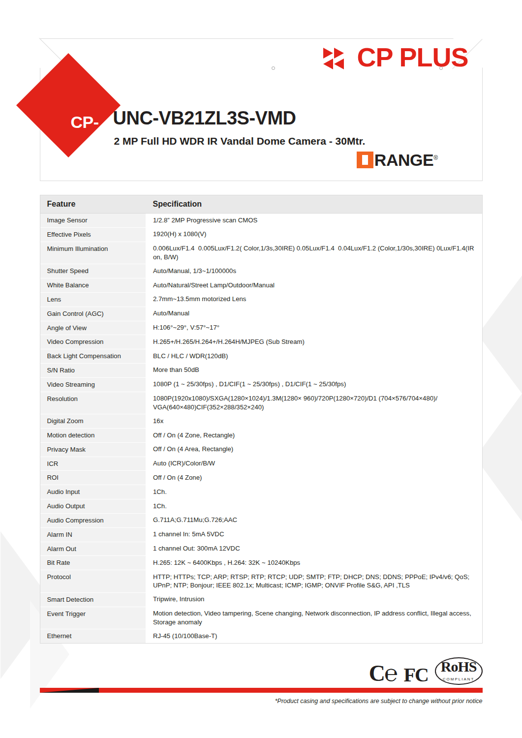CP PLUS
CP-
UNC-VB21ZL3S-VMD
2 MP Full HD WDR IR Vandal Dome Camera - 30Mtr.
RANGE®
| Feature | Specification |
| --- | --- |
| Image Sensor | 1/2.8” 2MP Progressive scan CMOS |
| Effective Pixels | 1920(H) x 1080(V) |
| Minimum Illumination | 0.006Lux/F1.4 0.005Lux/F1.2( Color,1/3s,30IRE) 0.05Lux/F1.4 0.04Lux/F1.2 (Color,1/30s,30IRE) 0Lux/F1.4(IR on, B/W) |
| Shutter Speed | Auto/Manual, 1/3~1/100000s |
| White Balance | Auto/Natural/Street Lamp/Outdoor/Manual |
| Lens | 2.7mm~13.5mm motorized Lens |
| Gain Control (AGC) | Auto/Manual |
| Angle of View | H:106°~29°, V:57°~17° |
| Video Compression | H.265+/H.265/H.264+/H.264H/MJPEG (Sub Stream) |
| Back Light Compensation | BLC / HLC / WDR(120dB) |
| S/N Ratio | More than 50dB |
| Video Streaming | 1080P (1 ~ 25/30fps) , D1/CIF(1 ~ 25/30fps) , D1/CIF(1 ~ 25/30fps) |
| Resolution | 1080P(1920x1080)/SXGA(1280×1024)/1.3M(1280× 960)/720P(1280×720)/D1 (704×576/704×480)/ VGA(640×480)CIF(352×288/352×240) |
| Digital Zoom | 16x |
| Motion detection | Off / On (4 Zone, Rectangle) |
| Privacy Mask | Off / On (4 Area, Rectangle) |
| ICR | Auto (ICR)/Color/B/W |
| ROI | Off / On (4 Zone) |
| Audio Input | 1Ch. |
| Audio Output | 1Ch. |
| Audio Compression | G.711A;G.711Mu;G.726;AAC |
| Alarm IN | 1 channel In: 5mA 5VDC |
| Alarm Out | 1 channel Out: 300mA 12VDC |
| Bit Rate | H.265: 12K ~ 6400Kbps , H.264: 32K ~ 10240Kbps |
| Protocol | HTTP; HTTPs; TCP; ARP; RTSP; RTP; RTCP; UDP; SMTP; FTP; DHCP; DNS; DDNS; PPPoE; IPv4/v6; QoS; UPnP; NTP; Bonjour; IEEE 802.1x; Multicast; ICMP; IGMP; ONVIF Profile S&G, API ,TLS |
| Smart Detection | Tripwire, Intrusion |
| Event Trigger | Motion detection, Video tampering, Scene changing, Network disconnection, IP address conflict, Illegal access, Storage anomaly |
| Ethernet | RJ-45 (10/100Base-T) |
C℮
FC
RoHS
COMPLIANT
*Product casing and specifications are subject to change without prior notice